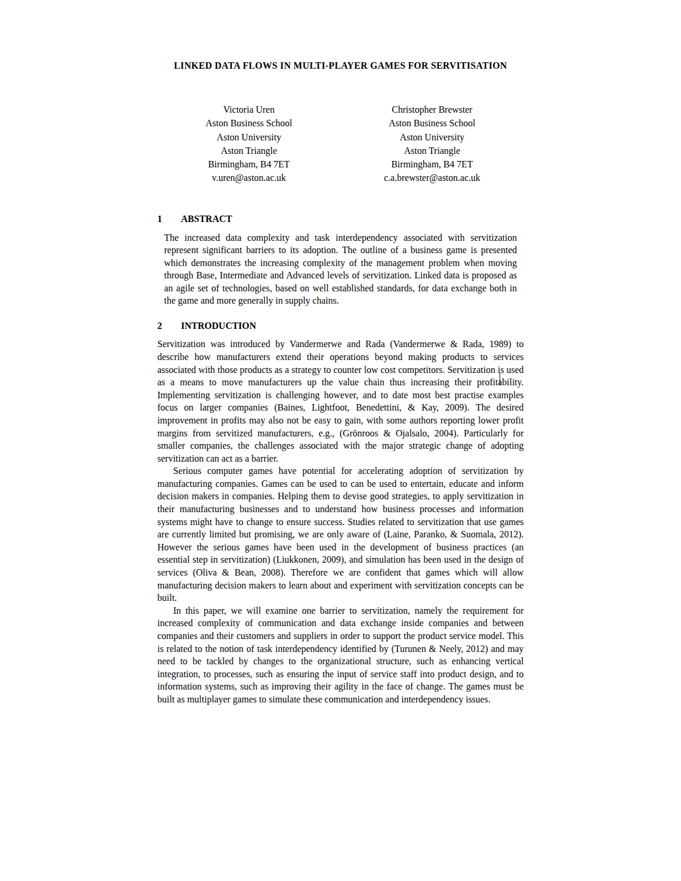Linked Data Flows in Multi-Player Games for Servitisation
| Victoria Uren Aston Business School Aston University Aston Triangle Birmingham, B4 7ET v.uren@aston.ac.uk | Christopher Brewster Aston Business School Aston University Aston Triangle Birmingham, B4 7ET c.a.brewster@aston.ac.uk |
1 Abstract
The increased data complexity and task interdependency associated with servitization represent significant barriers to its adoption. The outline of a business game is presented which demonstrates the increasing complexity of the management problem when moving through Base, Intermediate and Advanced levels of servitization. Linked data is proposed as an agile set of technologies, based on well established standards, for data exchange both in the game and more generally in supply chains.
2 Introduction
Servitization was introduced by Vandermerwe and Rada (Vandermerwe & Rada, 1989) to describe how manufacturers extend their operations beyond making products to services associated with those products as a strategy to counter low cost competitors. Servitization is used as a means to move manufacturers up the value chain thus increasing their profitability. Implementing servitization is challenging however, and to date most best practise examples focus on larger companies (Baines, Lightfoot, Benedettini, & Kay, 2009). The desired improvement in profits may also not be easy to gain, with some authors reporting lower profit margins from servitized manufacturers, e.g., (Grönroos & Ojalsalo, 2004). Particularly for smaller companies, the challenges associated with the major strategic change of adopting servitization can act as a barrier.
Serious computer games have potential for accelerating adoption of servitization by manufacturing companies. Games can be used to can be used to entertain, educate and inform decision makers in companies. Helping them to devise good strategies, to apply servitization in their manufacturing businesses and to understand how business processes and information systems might have to change to ensure success. Studies related to servitization that use games are currently limited but promising, we are only aware of (Laine, Paranko, & Suomala, 2012). However the serious games have been used in the development of business practices (an essential step in servitization) (Liukkonen, 2009), and simulation has been used in the design of services (Oliva & Bean, 2008). Therefore we are confident that games which will allow manufacturing decision makers to learn about and experiment with servitization concepts can be built.
In this paper, we will examine one barrier to servitization, namely the requirement for increased complexity of communication and data exchange inside companies and between companies and their customers and suppliers in order to support the product service model. This is related to the notion of task interdependency identified by (Turunen & Neely, 2012) and may need to be tackled by changes to the organizational structure, such as enhancing vertical integration, to processes, such as ensuring the input of service staff into product design, and to information systems, such as improving their agility in the face of change. The games must be built as multiplayer games to simulate these communication and interdependency issues.